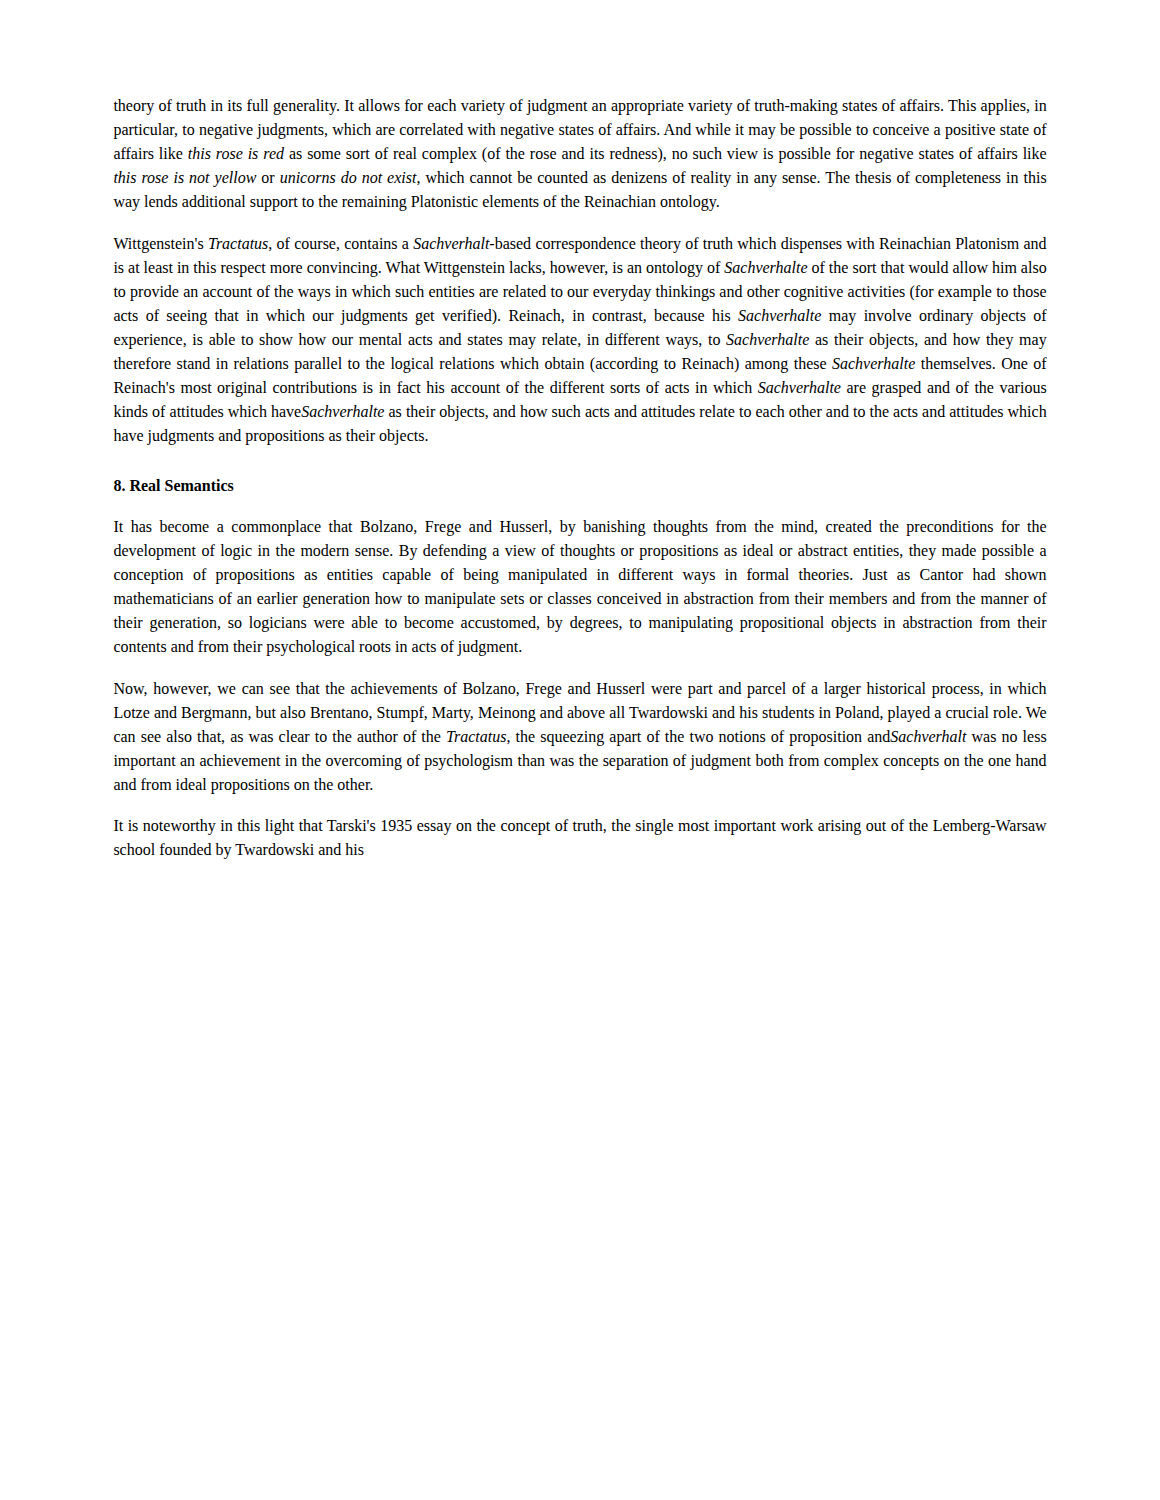theory of truth in its full generality. It allows for each variety of judgment an appropriate variety of truth-making states of affairs. This applies, in particular, to negative judgments, which are correlated with negative states of affairs. And while it may be possible to conceive a positive state of affairs like this rose is red as some sort of real complex (of the rose and its redness), no such view is possible for negative states of affairs like this rose is not yellow or unicorns do not exist, which cannot be counted as denizens of reality in any sense. The thesis of completeness in this way lends additional support to the remaining Platonistic elements of the Reinachian ontology.
Wittgenstein's Tractatus, of course, contains a Sachverhalt-based correspondence theory of truth which dispenses with Reinachian Platonism and is at least in this respect more convincing. What Wittgenstein lacks, however, is an ontology of Sachverhalte of the sort that would allow him also to provide an account of the ways in which such entities are related to our everyday thinkings and other cognitive activities (for example to those acts of seeing that in which our judgments get verified). Reinach, in contrast, because his Sachverhalte may involve ordinary objects of experience, is able to show how our mental acts and states may relate, in different ways, to Sachverhalte as their objects, and how they may therefore stand in relations parallel to the logical relations which obtain (according to Reinach) among these Sachverhalte themselves. One of Reinach's most original contributions is in fact his account of the different sorts of acts in which Sachverhalte are grasped and of the various kinds of attitudes which haveSachverhalte as their objects, and how such acts and attitudes relate to each other and to the acts and attitudes which have judgments and propositions as their objects.
8. Real Semantics
It has become a commonplace that Bolzano, Frege and Husserl, by banishing thoughts from the mind, created the preconditions for the development of logic in the modern sense. By defending a view of thoughts or propositions as ideal or abstract entities, they made possible a conception of propositions as entities capable of being manipulated in different ways in formal theories. Just as Cantor had shown mathematicians of an earlier generation how to manipulate sets or classes conceived in abstraction from their members and from the manner of their generation, so logicians were able to become accustomed, by degrees, to manipulating propositional objects in abstraction from their contents and from their psychological roots in acts of judgment.
Now, however, we can see that the achievements of Bolzano, Frege and Husserl were part and parcel of a larger historical process, in which Lotze and Bergmann, but also Brentano, Stumpf, Marty, Meinong and above all Twardowski and his students in Poland, played a crucial role. We can see also that, as was clear to the author of the Tractatus, the squeezing apart of the two notions of proposition andSachverhalt was no less important an achievement in the overcoming of psychologism than was the separation of judgment both from complex concepts on the one hand and from ideal propositions on the other.
It is noteworthy in this light that Tarski's 1935 essay on the concept of truth, the single most important work arising out of the Lemberg-Warsaw school founded by Twardowski and his